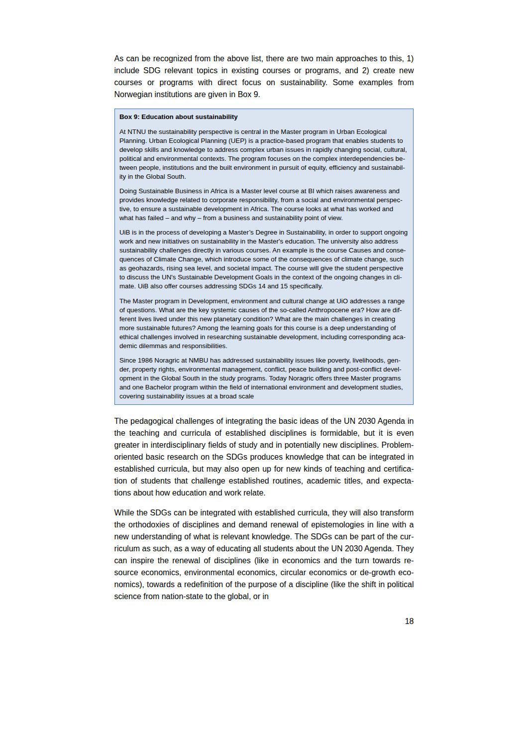As can be recognized from the above list, there are two main approaches to this, 1) include SDG relevant topics in existing courses or programs, and 2) create new courses or programs with direct focus on sustainability. Some examples from Norwegian institutions are given in Box 9.
Box 9: Education about sustainability
At NTNU the sustainability perspective is central in the Master program in Urban Ecological Planning. Urban Ecological Planning (UEP) is a practice-based program that enables students to develop skills and knowledge to address complex urban issues in rapidly changing social, cultural, political and environmental contexts. The program focuses on the complex interdependencies between people, institutions and the built environment in pursuit of equity, efficiency and sustainability in the Global South.
Doing Sustainable Business in Africa is a Master level course at BI which raises awareness and provides knowledge related to corporate responsibility, from a social and environmental perspective, to ensure a sustainable development in Africa. The course looks at what has worked and what has failed – and why – from a business and sustainability point of view.
UiB is in the process of developing a Master’s Degree in Sustainability, in order to support ongoing work and new initiatives on sustainability in the Master's education. The university also address sustainability challenges directly in various courses. An example is the course Causes and consequences of Climate Change, which introduce some of the consequences of climate change, such as geohazards, rising sea level, and societal impact. The course will give the student perspective to discuss the UN's Sustainable Development Goals in the context of the ongoing changes in climate. UiB also offer courses addressing SDGs 14 and 15 specifically.
The Master program in Development, environment and cultural change at UiO addresses a range of questions. What are the key systemic causes of the so-called Anthropocene era? How are different lives lived under this new planetary condition? What are the main challenges in creating more sustainable futures? Among the learning goals for this course is a deep understanding of ethical challenges involved in researching sustainable development, including corresponding academic dilemmas and responsibilities.
Since 1986 Noragric at NMBU has addressed sustainability issues like poverty, livelihoods, gender, property rights, environmental management, conflict, peace building and post-conflict development in the Global South in the study programs. Today Noragric offers three Master programs and one Bachelor program within the field of international environment and development studies, covering sustainability issues at a broad scale
The pedagogical challenges of integrating the basic ideas of the UN 2030 Agenda in the teaching and curricula of established disciplines is formidable, but it is even greater in interdisciplinary fields of study and in potentially new disciplines. Problem-oriented basic research on the SDGs produces knowledge that can be integrated in established curricula, but may also open up for new kinds of teaching and certification of students that challenge established routines, academic titles, and expectations about how education and work relate.
While the SDGs can be integrated with established curricula, they will also transform the orthodoxies of disciplines and demand renewal of epistemologies in line with a new understanding of what is relevant knowledge. The SDGs can be part of the curriculum as such, as a way of educating all students about the UN 2030 Agenda. They can inspire the renewal of disciplines (like in economics and the turn towards resource economics, environmental economics, circular economics or de-growth economics), towards a redefinition of the purpose of a discipline (like the shift in political science from nation-state to the global, or in
18